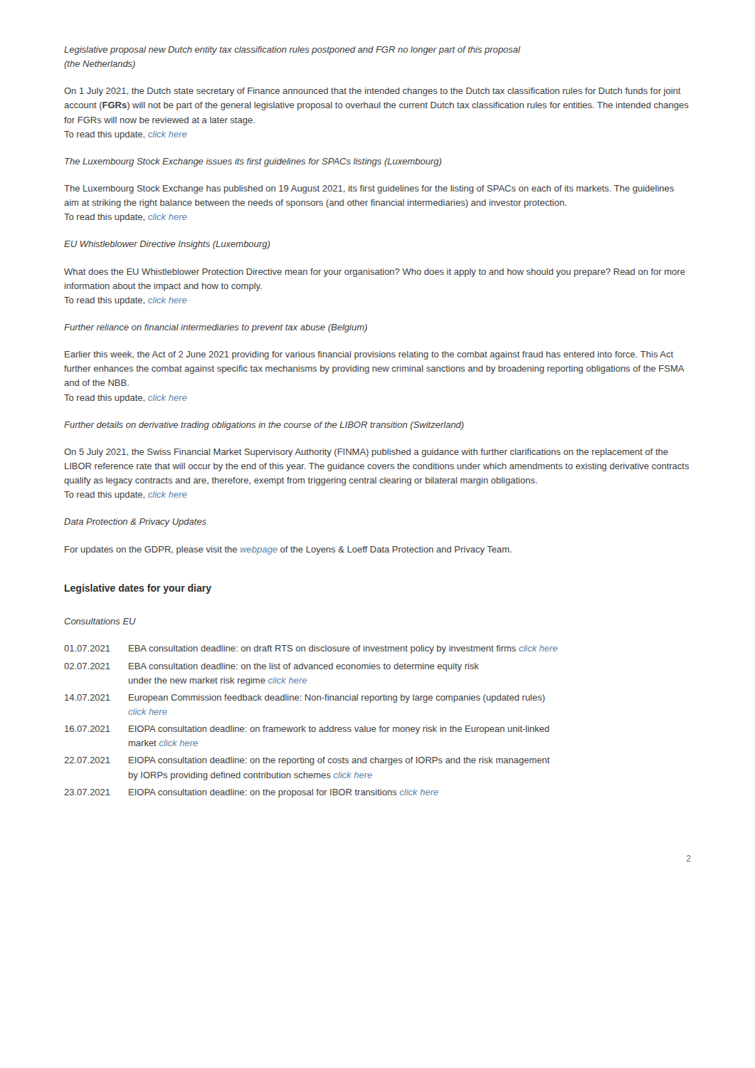Legislative proposal new Dutch entity tax classification rules postponed and FGR no longer part of this proposal
(the Netherlands)
On 1 July 2021, the Dutch state secretary of Finance announced that the intended changes to the Dutch tax classification rules for Dutch funds for joint account (FGRs) will not be part of the general legislative proposal to overhaul the current Dutch tax classification rules for entities. The intended changes for FGRs will now be reviewed at a later stage.
To read this update, click here
The Luxembourg Stock Exchange issues its first guidelines for SPACs listings (Luxembourg)
The Luxembourg Stock Exchange has published on 19 August 2021, its first guidelines for the listing of SPACs on each of its markets. The guidelines aim at striking the right balance between the needs of sponsors (and other financial intermediaries) and investor protection.
To read this update, click here
EU Whistleblower Directive Insights (Luxembourg)
What does the EU Whistleblower Protection Directive mean for your organisation? Who does it apply to and how should you prepare? Read on for more information about the impact and how to comply.
To read this update, click here
Further reliance on financial intermediaries to prevent tax abuse (Belgium)
Earlier this week, the Act of 2 June 2021 providing for various financial provisions relating to the combat against fraud has entered into force. This Act further enhances the combat against specific tax mechanisms by providing new criminal sanctions and by broadening reporting obligations of the FSMA and of the NBB.
To read this update, click here
Further details on derivative trading obligations in the course of the LIBOR transition (Switzerland)
On 5 July 2021, the Swiss Financial Market Supervisory Authority (FINMA) published a guidance with further clarifications on the replacement of the LIBOR reference rate that will occur by the end of this year. The guidance covers the conditions under which amendments to existing derivative contracts qualify as legacy contracts and are, therefore, exempt from triggering central clearing or bilateral margin obligations.
To read this update, click here
Data Protection & Privacy Updates
For updates on the GDPR, please visit the webpage of the Loyens & Loeff Data Protection and Privacy Team.
Legislative dates for your diary
Consultations EU
| 01.07.2021 | EBA consultation deadline: on draft RTS on disclosure of investment policy by investment firms click here |
| 02.07.2021 | EBA consultation deadline: on the list of advanced economies to determine equity risk under the new market risk regime click here |
| 14.07.2021 | European Commission feedback deadline: Non-financial reporting by large companies (updated rules) click here |
| 16.07.2021 | EIOPA consultation deadline: on framework to address value for money risk in the European unit-linked market click here |
| 22.07.2021 | EIOPA consultation deadline: on the reporting of costs and charges of IORPs and the risk management by IORPs providing defined contribution schemes click here |
| 23.07.2021 | EIOPA consultation deadline: on the proposal for IBOR transitions click here |
2